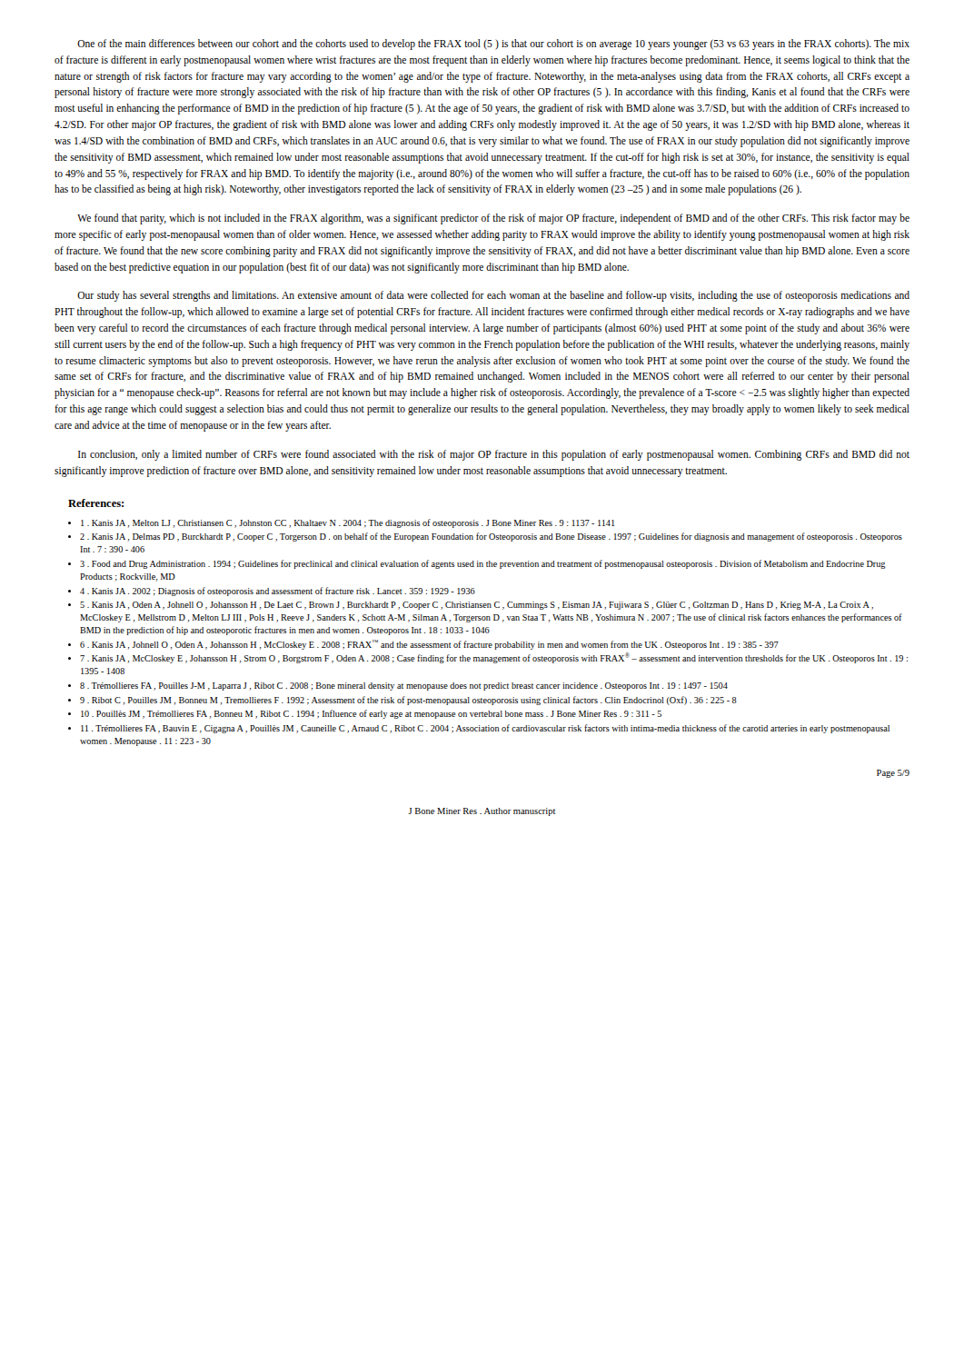One of the main differences between our cohort and the cohorts used to develop the FRAX tool (5 ) is that our cohort is on average 10 years younger (53 vs 63 years in the FRAX cohorts). The mix of fracture is different in early postmenopausal women where wrist fractures are the most frequent than in elderly women where hip fractures become predominant. Hence, it seems logical to think that the nature or strength of risk factors for fracture may vary according to the women’ age and/or the type of fracture. Noteworthy, in the meta-analyses using data from the FRAX cohorts, all CRFs except a personal history of fracture were more strongly associated with the risk of hip fracture than with the risk of other OP fractures (5 ). In accordance with this finding, Kanis et al found that the CRFs were most useful in enhancing the performance of BMD in the prediction of hip fracture (5 ). At the age of 50 years, the gradient of risk with BMD alone was 3.7/SD, but with the addition of CRFs increased to 4.2/SD. For other major OP fractures, the gradient of risk with BMD alone was lower and adding CRFs only modestly improved it. At the age of 50 years, it was 1.2/SD with hip BMD alone, whereas it was 1.4/SD with the combination of BMD and CRFs, which translates in an AUC around 0.6, that is very similar to what we found. The use of FRAX in our study population did not significantly improve the sensitivity of BMD assessment, which remained low under most reasonable assumptions that avoid unnecessary treatment. If the cut-off for high risk is set at 30%, for instance, the sensitivity is equal to 49% and 55 %, respectively for FRAX and hip BMD. To identify the majority (i.e., around 80%) of the women who will suffer a fracture, the cut-off has to be raised to 60% (i.e., 60% of the population has to be classified as being at high risk). Noteworthy, other investigators reported the lack of sensitivity of FRAX in elderly women (23 –25 ) and in some male populations (26 ).
We found that parity, which is not included in the FRAX algorithm, was a significant predictor of the risk of major OP fracture, independent of BMD and of the other CRFs. This risk factor may be more specific of early post-menopausal women than of older women. Hence, we assessed whether adding parity to FRAX would improve the ability to identify young postmenopausal women at high risk of fracture. We found that the new score combining parity and FRAX did not significantly improve the sensitivity of FRAX, and did not have a better discriminant value than hip BMD alone. Even a score based on the best predictive equation in our population (best fit of our data) was not significantly more discriminant than hip BMD alone.
Our study has several strengths and limitations. An extensive amount of data were collected for each woman at the baseline and follow-up visits, including the use of osteoporosis medications and PHT throughout the follow-up, which allowed to examine a large set of potential CRFs for fracture. All incident fractures were confirmed through either medical records or X-ray radiographs and we have been very careful to record the circumstances of each fracture through medical personal interview. A large number of participants (almost 60%) used PHT at some point of the study and about 36% were still current users by the end of the follow-up. Such a high frequency of PHT was very common in the French population before the publication of the WHI results, whatever the underlying reasons, mainly to resume climacteric symptoms but also to prevent osteoporosis. However, we have rerun the analysis after exclusion of women who took PHT at some point over the course of the study. We found the same set of CRFs for fracture, and the discriminative value of FRAX and of hip BMD remained unchanged. Women included in the MENOS cohort were all referred to our center by their personal physician for a “ menopause check-up”. Reasons for referral are not known but may include a higher risk of osteoporosis. Accordingly, the prevalence of a T-score < −2.5 was slightly higher than expected for this age range which could suggest a selection bias and could thus not permit to generalize our results to the general population. Nevertheless, they may broadly apply to women likely to seek medical care and advice at the time of menopause or in the few years after.
In conclusion, only a limited number of CRFs were found associated with the risk of major OP fracture in this population of early postmenopausal women. Combining CRFs and BMD did not significantly improve prediction of fracture over BMD alone, and sensitivity remained low under most reasonable assumptions that avoid unnecessary treatment.
References:
1 . Kanis JA , Melton LJ , Christiansen C , Johnston CC , Khaltaev N . 2004 ; The diagnosis of osteoporosis . J Bone Miner Res . 9 : 1137 - 1141
2 . Kanis JA , Delmas PD , Burckhardt P , Cooper C , Torgerson D . on behalf of the European Foundation for Osteoporosis and Bone Disease . 1997 ; Guidelines for diagnosis and management of osteoporosis . Osteoporos Int . 7 : 390 - 406
3 . Food and Drug Administration . 1994 ; Guidelines for preclinical and clinical evaluation of agents used in the prevention and treatment of postmenopausal osteoporosis . Division of Metabolism and Endocrine Drug Products ; Rockville, MD
4 . Kanis JA . 2002 ; Diagnosis of osteoporosis and assessment of fracture risk . Lancet . 359 : 1929 - 1936
5 . Kanis JA , Oden A , Johnell O , Johansson H , De Laet C , Brown J , Burckhardt P , Cooper C , Christiansen C , Cummings S , Eisman JA , Fujiwara S , Glüer C , Goltzman D , Hans D , Krieg M-A , La Croix A , McCloskey E , Mellstrom D , Melton LJ III , Pols H , Reeve J , Sanders K , Schott A-M , Silman A , Torgerson D , van Staa T , Watts NB , Yoshimura N . 2007 ; The use of clinical risk factors enhances the performances of BMD in the prediction of hip and osteoporotic fractures in men and women . Osteoporos Int . 18 : 1033 - 1046
6 . Kanis JA , Johnell O , Oden A , Johansson H , McCloskey E . 2008 ; FRAX™ and the assessment of fracture probability in men and women from the UK . Osteoporos Int . 19 : 385 - 397
7 . Kanis JA , McCloskey E , Johansson H , Strom O , Borgstrom F , Oden A . 2008 ; Case finding for the management of osteoporosis with FRAX® – assessment and intervention thresholds for the UK . Osteoporos Int . 19 : 1395 - 1408
8 . Trémollieres FA , Pouilles J-M , Laparra J , Ribot C . 2008 ; Bone mineral density at menopause does not predict breast cancer incidence . Osteoporos Int . 19 : 1497 - 1504
9 . Ribot C , Pouilles JM , Bonneu M , Tremollieres F . 1992 ; Assessment of the risk of post-menopausal osteoporosis using clinical factors . Clin Endocrinol (Oxf) . 36 : 225 - 8
10 . Pouillès JM , Trémollieres FA , Bonneu M , Ribot C . 1994 ; Influence of early age at menopause on vertebral bone mass . J Bone Miner Res . 9 : 311 - 5
11 . Trémollieres FA , Bauvin E , Cigagna A , Pouillès JM , Cauneille C , Arnaud C , Ribot C . 2004 ; Association of cardiovascular risk factors with intima-media thickness of the carotid arteries in early postmenopausal women . Menopause . 11 : 223 - 30
Page 5/9
J Bone Miner Res . Author manuscript